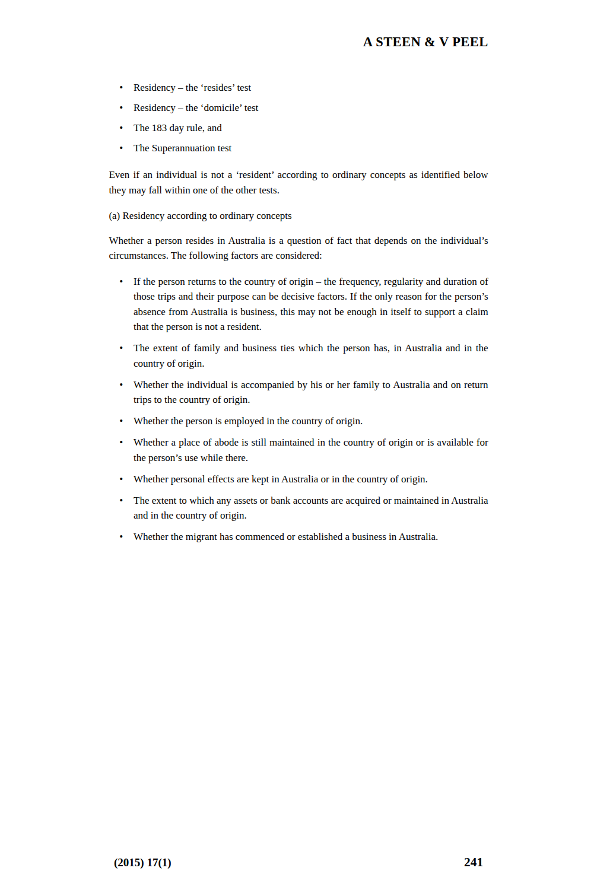A STEEN & V PEEL
Residency – the ‘resides’ test
Residency – the ‘domicile’ test
The 183 day rule, and
The Superannuation test
Even if an individual is not a ‘resident’ according to ordinary concepts as identified below they may fall within one of the other tests.
(a) Residency according to ordinary concepts
Whether a person resides in Australia is a question of fact that depends on the individual’s circumstances. The following factors are considered:
If the person returns to the country of origin – the frequency, regularity and duration of those trips and their purpose can be decisive factors. If the only reason for the person’s absence from Australia is business, this may not be enough in itself to support a claim that the person is not a resident.
The extent of family and business ties which the person has, in Australia and in the country of origin.
Whether the individual is accompanied by his or her family to Australia and on return trips to the country of origin.
Whether the person is employed in the country of origin.
Whether a place of abode is still maintained in the country of origin or is available for the person’s use while there.
Whether personal effects are kept in Australia or in the country of origin.
The extent to which any assets or bank accounts are acquired or maintained in Australia and in the country of origin.
Whether the migrant has commenced or established a business in Australia.
(2015) 17(1) 241